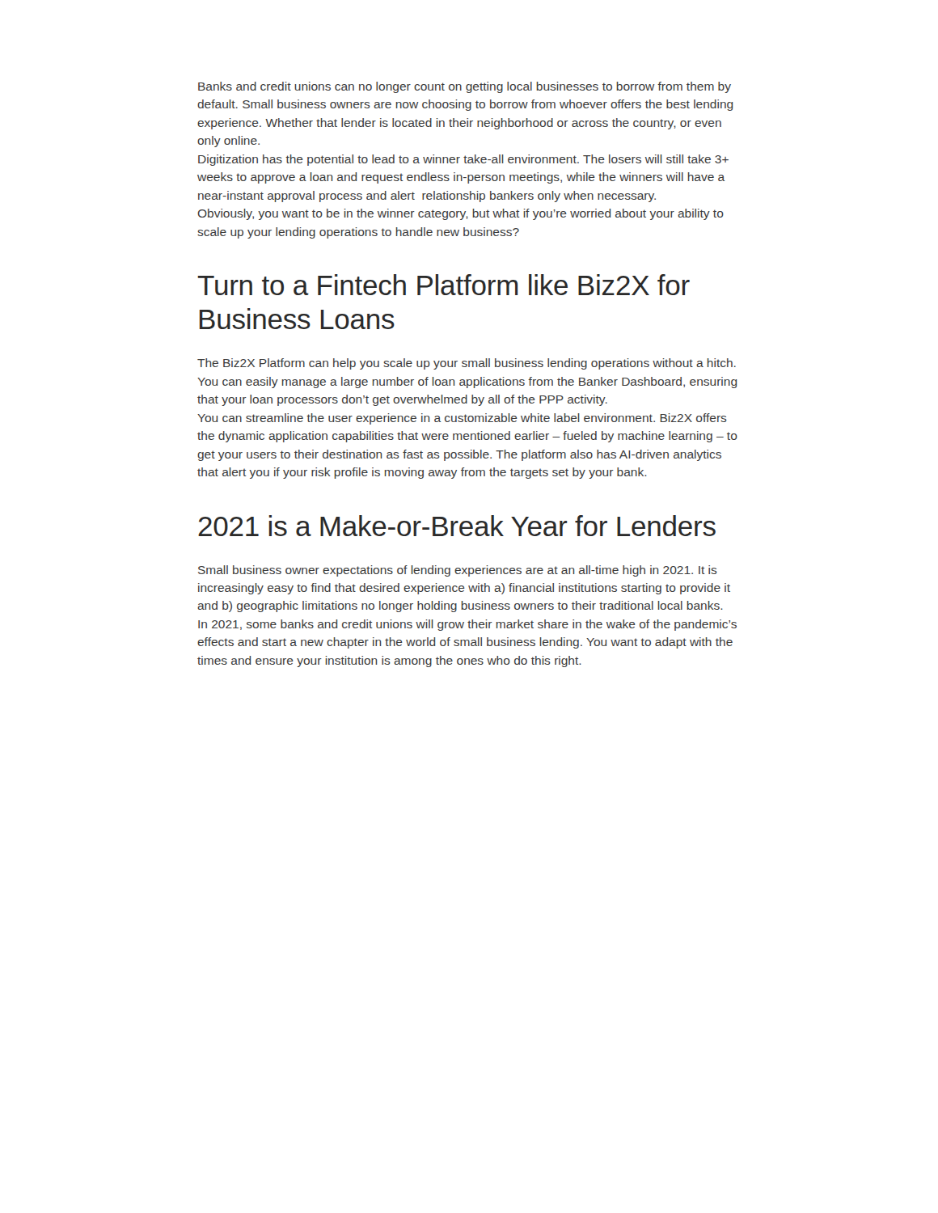Banks and credit unions can no longer count on getting local businesses to borrow from them by default. Small business owners are now choosing to borrow from whoever offers the best lending experience. Whether that lender is located in their neighborhood or across the country, or even only online.
Digitization has the potential to lead to a winner take-all environment. The losers will still take 3+ weeks to approve a loan and request endless in-person meetings, while the winners will have a near-instant approval process and alert relationship bankers only when necessary.
Obviously, you want to be in the winner category, but what if you’re worried about your ability to scale up your lending operations to handle new business?
Turn to a Fintech Platform like Biz2X for Business Loans
The Biz2X Platform can help you scale up your small business lending operations without a hitch. You can easily manage a large number of loan applications from the Banker Dashboard, ensuring that your loan processors don’t get overwhelmed by all of the PPP activity.
You can streamline the user experience in a customizable white label environment. Biz2X offers the dynamic application capabilities that were mentioned earlier – fueled by machine learning – to get your users to their destination as fast as possible. The platform also has AI-driven analytics that alert you if your risk profile is moving away from the targets set by your bank.
2021 is a Make-or-Break Year for Lenders
Small business owner expectations of lending experiences are at an all-time high in 2021. It is increasingly easy to find that desired experience with a) financial institutions starting to provide it and b) geographic limitations no longer holding business owners to their traditional local banks.
In 2021, some banks and credit unions will grow their market share in the wake of the pandemic’s effects and start a new chapter in the world of small business lending. You want to adapt with the times and ensure your institution is among the ones who do this right.